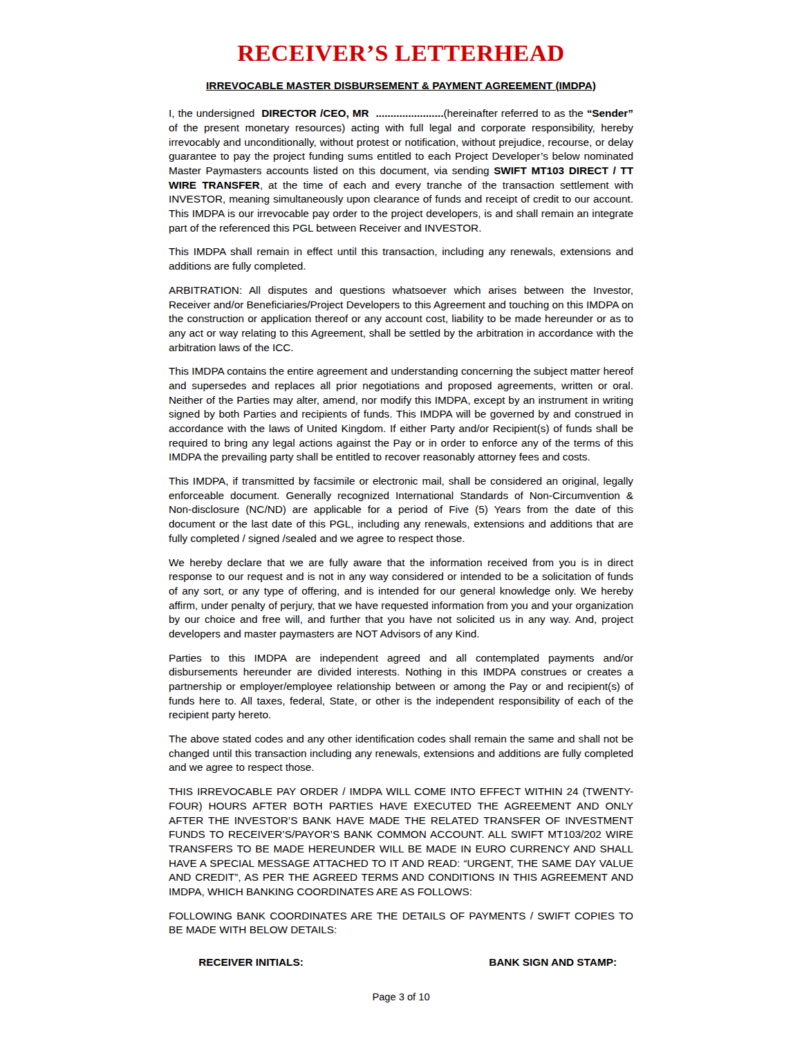RECEIVER’S LETTERHEAD
IRREVOCABLE MASTER DISBURSEMENT & PAYMENT AGREEMENT (IMDPA)
I, the undersigned DIRECTOR /CEO, MR .......................(hereinafter referred to as the “Sender” of the present monetary resources) acting with full legal and corporate responsibility, hereby irrevocably and unconditionally, without protest or notification, without prejudice, recourse, or delay guarantee to pay the project funding sums entitled to each Project Developer’s below nominated Master Paymasters accounts listed on this document, via sending SWIFT MT103 DIRECT / TT WIRE TRANSFER, at the time of each and every tranche of the transaction settlement with INVESTOR, meaning simultaneously upon clearance of funds and receipt of credit to our account. This IMDPA is our irrevocable pay order to the project developers, is and shall remain an integrate part of the referenced this PGL between Receiver and INVESTOR.
This IMDPA shall remain in effect until this transaction, including any renewals, extensions and additions are fully completed.
ARBITRATION: All disputes and questions whatsoever which arises between the Investor, Receiver and/or Beneficiaries/Project Developers to this Agreement and touching on this IMDPA on the construction or application thereof or any account cost, liability to be made hereunder or as to any act or way relating to this Agreement, shall be settled by the arbitration in accordance with the arbitration laws of the ICC.
This IMDPA contains the entire agreement and understanding concerning the subject matter hereof and supersedes and replaces all prior negotiations and proposed agreements, written or oral. Neither of the Parties may alter, amend, nor modify this IMDPA, except by an instrument in writing signed by both Parties and recipients of funds. This IMDPA will be governed by and construed in accordance with the laws of United Kingdom. If either Party and/or Recipient(s) of funds shall be required to bring any legal actions against the Pay or in order to enforce any of the terms of this IMDPA the prevailing party shall be entitled to recover reasonably attorney fees and costs.
This IMDPA, if transmitted by facsimile or electronic mail, shall be considered an original, legally enforceable document. Generally recognized International Standards of Non-Circumvention & Non-disclosure (NC/ND) are applicable for a period of Five (5) Years from the date of this document or the last date of this PGL, including any renewals, extensions and additions that are fully completed / signed /sealed and we agree to respect those.
We hereby declare that we are fully aware that the information received from you is in direct response to our request and is not in any way considered or intended to be a solicitation of funds of any sort, or any type of offering, and is intended for our general knowledge only. We hereby affirm, under penalty of perjury, that we have requested information from you and your organization by our choice and free will, and further that you have not solicited us in any way. And, project developers and master paymasters are NOT Advisors of any Kind.
Parties to this IMDPA are independent agreed and all contemplated payments and/or disbursements hereunder are divided interests. Nothing in this IMDPA construes or creates a partnership or employer/employee relationship between or among the Pay or and recipient(s) of funds here to. All taxes, federal, State, or other is the independent responsibility of each of the recipient party hereto.
The above stated codes and any other identification codes shall remain the same and shall not be changed until this transaction including any renewals, extensions and additions are fully completed and we agree to respect those.
THIS IRREVOCABLE PAY ORDER / IMDPA WILL COME INTO EFFECT WITHIN 24 (TWENTY-FOUR) HOURS AFTER BOTH PARTIES HAVE EXECUTED THE AGREEMENT AND ONLY AFTER THE INVESTOR’S BANK HAVE MADE THE RELATED TRANSFER OF INVESTMENT FUNDS TO RECEIVER’S/PAYOR’S BANK COMMON ACCOUNT. ALL SWIFT MT103/202 WIRE TRANSFERS TO BE MADE HEREUNDER WILL BE MADE IN EURO CURRENCY AND SHALL HAVE A SPECIAL MESSAGE ATTACHED TO IT AND READ: “URGENT, THE SAME DAY VALUE AND CREDIT”, AS PER THE AGREED TERMS AND CONDITIONS IN THIS AGREEMENT AND IMDPA, WHICH BANKING COORDINATES ARE AS FOLLOWS:
FOLLOWING BANK COORDINATES ARE THE DETAILS OF PAYMENTS / SWIFT COPIES TO BE MADE WITH BELOW DETAILS:
RECEIVER INITIALS:
BANK SIGN AND STAMP:
Page 3 of 10